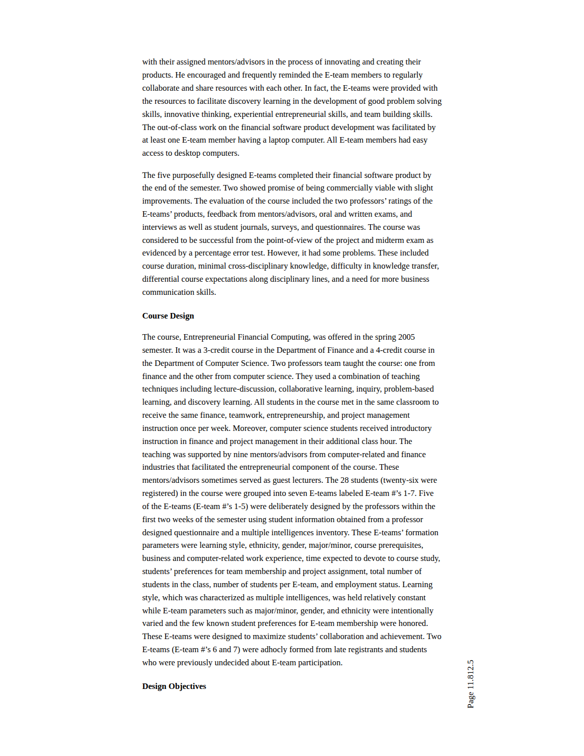with their assigned mentors/advisors in the process of innovating and creating their products. He encouraged and frequently reminded the E-team members to regularly collaborate and share resources with each other. In fact, the E-teams were provided with the resources to facilitate discovery learning in the development of good problem solving skills, innovative thinking, experiential entrepreneurial skills, and team building skills. The out-of-class work on the financial software product development was facilitated by at least one E-team member having a laptop computer. All E-team members had easy access to desktop computers.
The five purposefully designed E-teams completed their financial software product by the end of the semester. Two showed promise of being commercially viable with slight improvements. The evaluation of the course included the two professors’ ratings of the E-teams’ products, feedback from mentors/advisors, oral and written exams, and interviews as well as student journals, surveys, and questionnaires. The course was considered to be successful from the point-of-view of the project and midterm exam as evidenced by a percentage error test. However, it had some problems. These included course duration, minimal cross-disciplinary knowledge, difficulty in knowledge transfer, differential course expectations along disciplinary lines, and a need for more business communication skills.
Course Design
The course, Entrepreneurial Financial Computing, was offered in the spring 2005 semester. It was a 3-credit course in the Department of Finance and a 4-credit course in the Department of Computer Science. Two professors team taught the course: one from finance and the other from computer science. They used a combination of teaching techniques including lecture-discussion, collaborative learning, inquiry, problem-based learning, and discovery learning. All students in the course met in the same classroom to receive the same finance, teamwork, entrepreneurship, and project management instruction once per week. Moreover, computer science students received introductory instruction in finance and project management in their additional class hour. The teaching was supported by nine mentors/advisors from computer-related and finance industries that facilitated the entrepreneurial component of the course. These mentors/advisors sometimes served as guest lecturers. The 28 students (twenty-six were registered) in the course were grouped into seven E-teams labeled E-team #’s 1-7. Five of the E-teams (E-team #’s 1-5) were deliberately designed by the professors within the first two weeks of the semester using student information obtained from a professor designed questionnaire and a multiple intelligences inventory. These E-teams’ formation parameters were learning style, ethnicity, gender, major/minor, course prerequisites, business and computer-related work experience, time expected to devote to course study, students’ preferences for team membership and project assignment, total number of students in the class, number of students per E-team, and employment status. Learning style, which was characterized as multiple intelligences, was held relatively constant while E-team parameters such as major/minor, gender, and ethnicity were intentionally varied and the few known student preferences for E-team membership were honored. These E-teams were designed to maximize students’ collaboration and achievement. Two E-teams (E-team #’s 6 and 7) were adhocly formed from late registrants and students who were previously undecided about E-team participation.
Design Objectives
Page 11.812.5